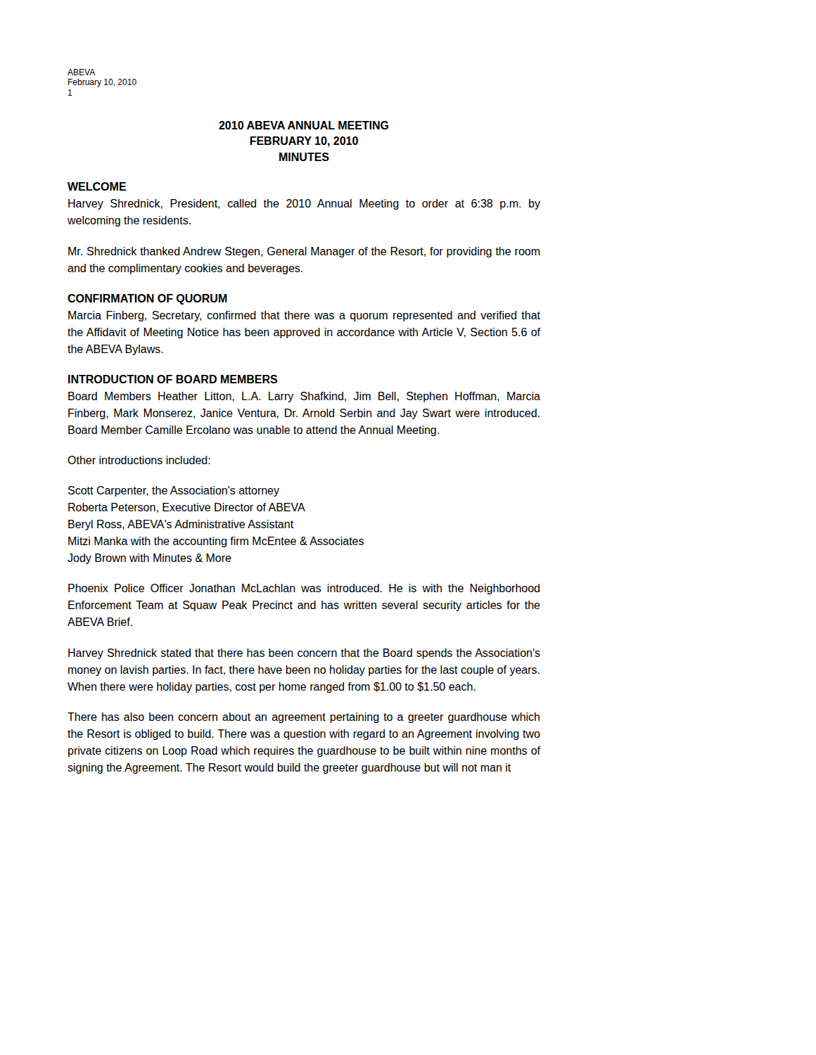ABEVA
February 10, 2010
1
2010 ABEVA ANNUAL MEETING
FEBRUARY 10, 2010
MINUTES
WELCOME
Harvey Shrednick, President, called the 2010 Annual Meeting to order at 6:38 p.m. by welcoming the residents.
Mr. Shrednick thanked Andrew Stegen, General Manager of the Resort, for providing the room and the complimentary cookies and beverages.
CONFIRMATION OF QUORUM
Marcia Finberg, Secretary, confirmed that there was a quorum represented and verified that the Affidavit of Meeting Notice has been approved in accordance with Article V, Section 5.6 of the ABEVA Bylaws.
INTRODUCTION OF BOARD MEMBERS
Board Members Heather Litton, L.A. Larry Shafkind, Jim Bell, Stephen Hoffman, Marcia Finberg, Mark Monserez, Janice Ventura, Dr. Arnold Serbin and Jay Swart were introduced. Board Member Camille Ercolano was unable to attend the Annual Meeting.
Other introductions included:
Scott Carpenter, the Association's attorney
Roberta Peterson, Executive Director of ABEVA
Beryl Ross, ABEVA's Administrative Assistant
Mitzi Manka with the accounting firm McEntee & Associates
Jody Brown with Minutes & More
Phoenix Police Officer Jonathan McLachlan was introduced. He is with the Neighborhood Enforcement Team at Squaw Peak Precinct and has written several security articles for the ABEVA Brief.
Harvey Shrednick stated that there has been concern that the Board spends the Association's money on lavish parties. In fact, there have been no holiday parties for the last couple of years. When there were holiday parties, cost per home ranged from $1.00 to $1.50 each.
There has also been concern about an agreement pertaining to a greeter guardhouse which the Resort is obliged to build. There was a question with regard to an Agreement involving two private citizens on Loop Road which requires the guardhouse to be built within nine months of signing the Agreement. The Resort would build the greeter guardhouse but will not man it